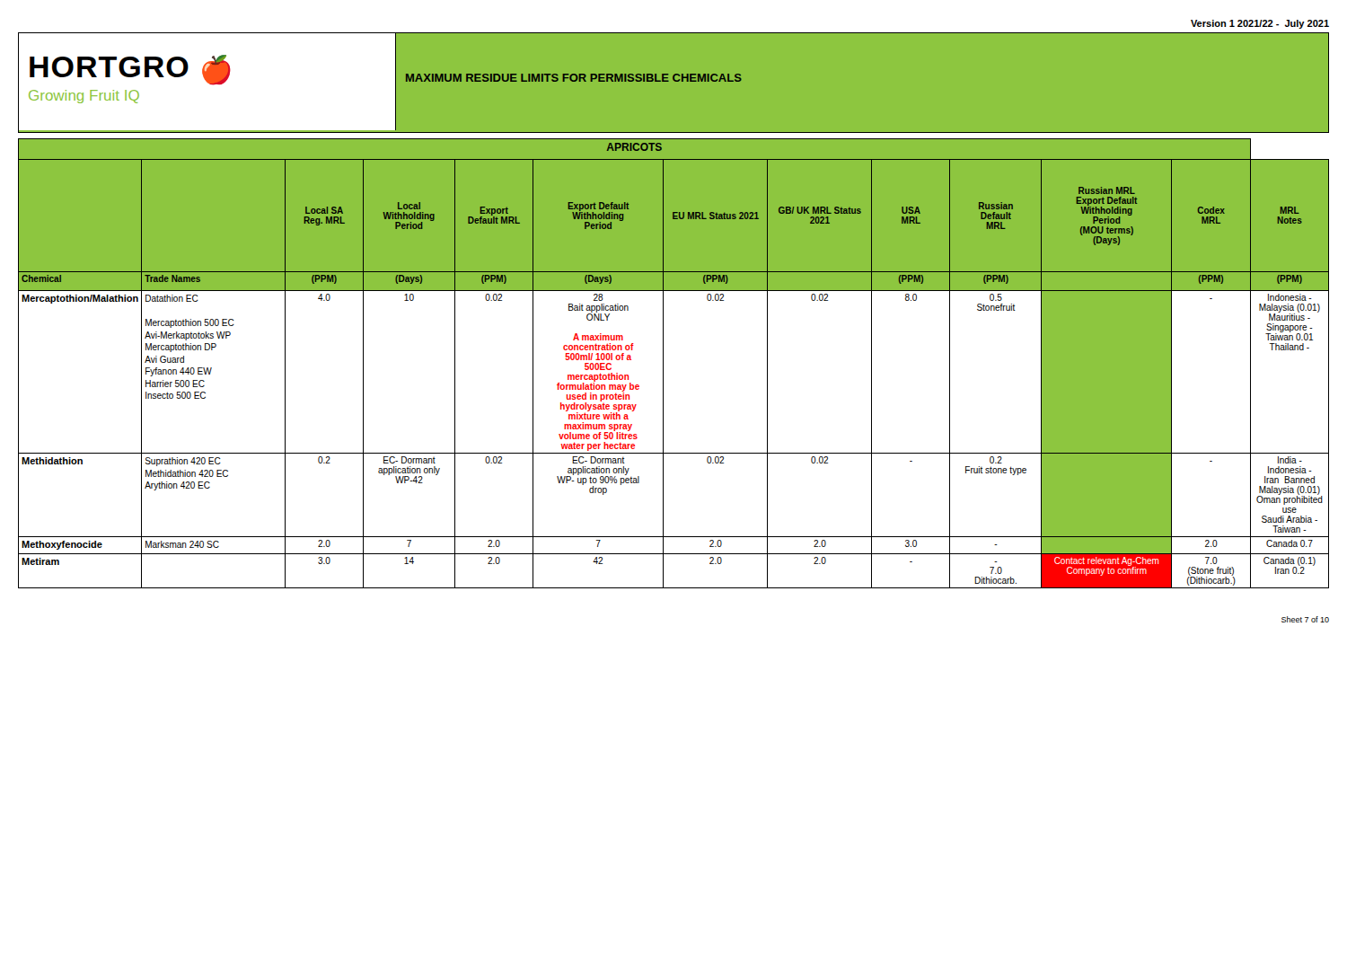Version 1 2021/22 - July 2021
HORTGRO 🍎
Growing Fruit IQ
MAXIMUM RESIDUE LIMITS FOR PERMISSIBLE CHEMICALS
| APRICOTS |
| --- |
| | | Local SA Reg. MRL | Local Withholding Period | Export Default MRL | Export Default Withholding Period | EU MRL Status 2021 | GB/ UK MRL Status 2021 | USA MRL | Russian Default MRL | Russian MRL Export Default Withholding Period (MOU terms) (Days) | Codex MRL | MRL Notes |
| Chemical | Trade Names | (PPM) | (Days) | (PPM) | (Days) | (PPM) | | (PPM) | (PPM) | | (PPM) | (PPM) |
| Mercaptothion/Malathion | Datathion EC Mercaptothion 500 EC Avi-Merkaptotoks WP Mercaptothion DP Avi Guard Fyfanon 440 EW Harrier 500 EC Insecto 500 EC | 4.0 | 10 | 0.02 | 28 Bait application ONLY A maximum concentration of 500ml/ 100l of a 500EC mercaptothion formulation may be used in protein hydrolysate spray mixture with a maximum spray volume of 50 litres water per hectare | 0.02 | 0.02 | 8.0 | 0.5 Stonefruit | | - | Indonesia - Malaysia (0.01) Mauritius - Singapore - Taiwan 0.01 Thailand - |
| Methidathion | Suprathion 420 EC Methidathion 420 EC Arythion 420 EC | 0.2 | EC- Dormant application only WP-42 | 0.02 | EC- Dormant application only WP- up to 90% petal drop | 0.02 | 0.02 | - | 0.2 Fruit stone type | | - | India - Indonesia - Iran Banned Malaysia (0.01) Oman prohibited use Saudi Arabia - Taiwan - |
| Methoxyfenocide | Marksman 240 SC | 2.0 | 7 | 2.0 | 7 | 2.0 | 2.0 | 3.0 | - | | 2.0 | Canada 0.7 |
| Metiram | | 3.0 | 14 | 2.0 | 42 | 2.0 | 2.0 | - | - 7.0 Dithiocarb. | Contact relevant Ag-Chem Company to confirm | 7.0 (Stone fruit) (Dithiocarb.) | Canada (0.1) Iran 0.2 |
Sheet 7 of 10